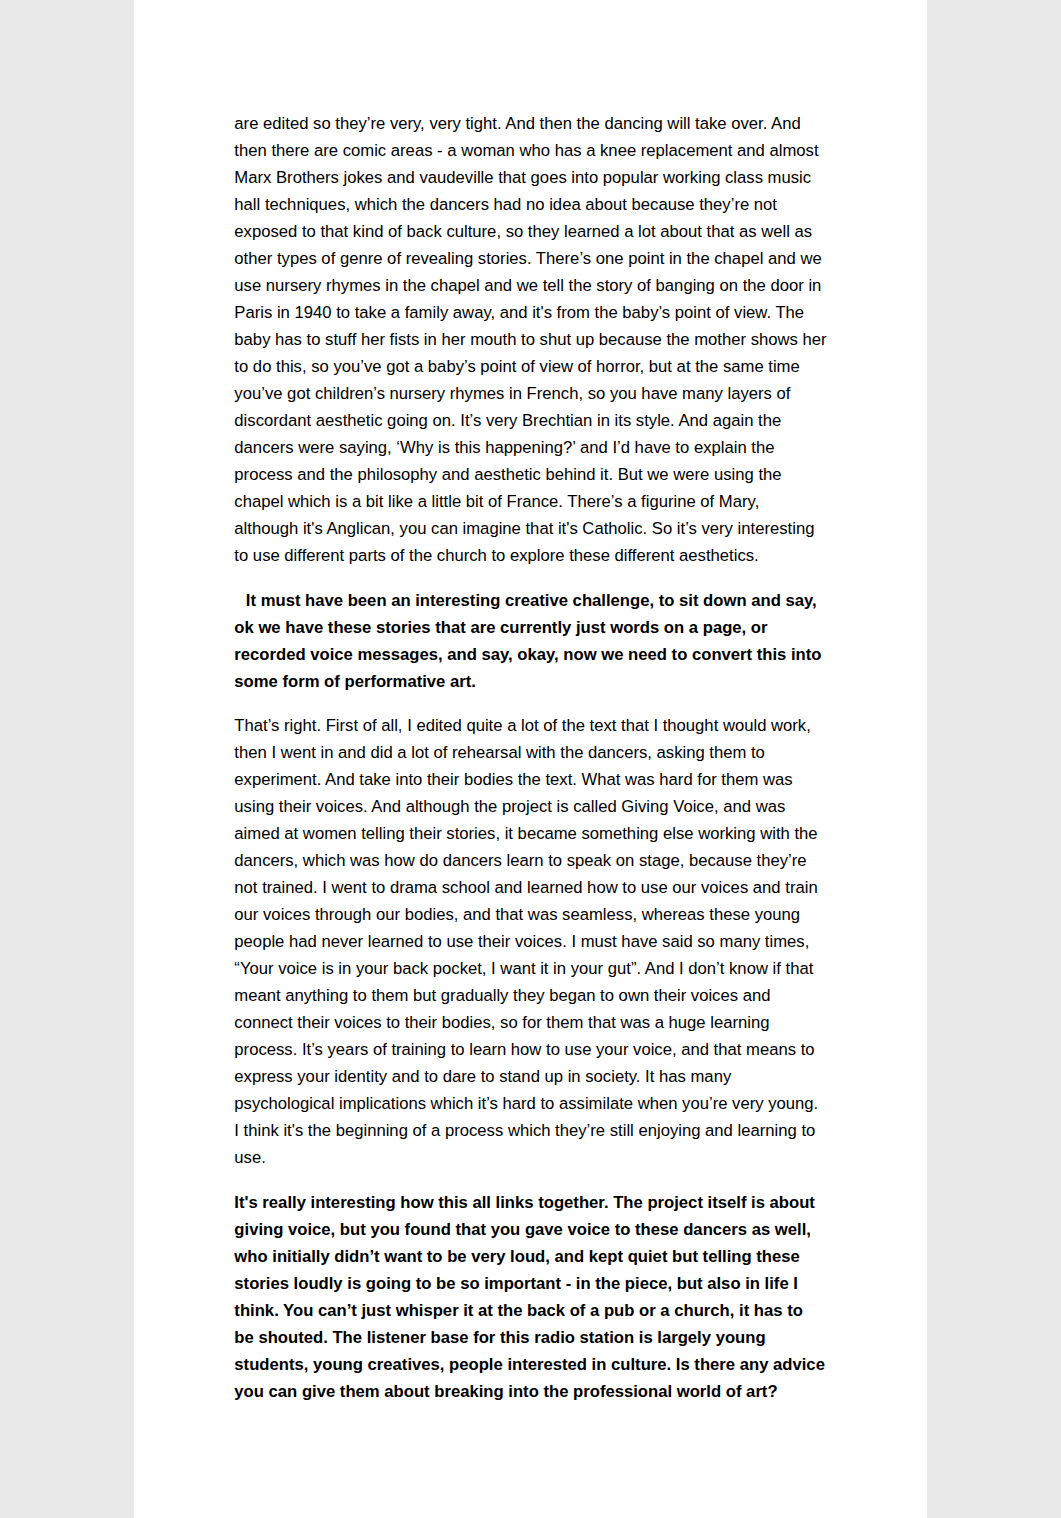are edited so they’re very, very tight. And then the dancing will take over. And then there are comic areas - a woman who has a knee replacement and almost Marx Brothers jokes and vaudeville that goes into popular working class music hall techniques, which the dancers had no idea about because they’re not exposed to that kind of back culture, so they learned a lot about that as well as other types of genre of revealing stories. There’s one point in the chapel and we use nursery rhymes in the chapel and we tell the story of banging on the door in Paris in 1940 to take a family away, and it's from the baby’s point of view. The baby has to stuff her fists in her mouth to shut up because the mother shows her to do this, so you’ve got a baby’s point of view of horror, but at the same time you’ve got children’s nursery rhymes in French, so you have many layers of discordant aesthetic going on. It’s very Brechtian in its style. And again the dancers were saying, ‘Why is this happening?’ and I’d have to explain the process and the philosophy and aesthetic behind it. But we were using the chapel which is a bit like a little bit of France. There’s a figurine of Mary, although it's Anglican, you can imagine that it's Catholic. So it’s very interesting to use different parts of the church to explore these different aesthetics.
It must have been an interesting creative challenge, to sit down and say, ok we have these stories that are currently just words on a page, or recorded voice messages, and say, okay, now we need to convert this into some form of performative art.
That’s right. First of all, I edited quite a lot of the text that I thought would work, then I went in and did a lot of rehearsal with the dancers, asking them to experiment. And take into their bodies the text. What was hard for them was using their voices. And although the project is called Giving Voice, and was aimed at women telling their stories, it became something else working with the dancers, which was how do dancers learn to speak on stage, because they’re not trained. I went to drama school and learned how to use our voices and train our voices through our bodies, and that was seamless, whereas these young people had never learned to use their voices. I must have said so many times, “Your voice is in your back pocket, I want it in your gut”. And I don’t know if that meant anything to them but gradually they began to own their voices and connect their voices to their bodies, so for them that was a huge learning process. It’s years of training to learn how to use your voice, and that means to express your identity and to dare to stand up in society. It has many psychological implications which it’s hard to assimilate when you’re very young. I think it's the beginning of a process which they’re still enjoying and learning to use.
It's really interesting how this all links together. The project itself is about giving voice, but you found that you gave voice to these dancers as well, who initially didn’t want to be very loud, and kept quiet but telling these stories loudly is going to be so important - in the piece, but also in life I think. You can’t just whisper it at the back of a pub or a church, it has to be shouted. The listener base for this radio station is largely young students, young creatives, people interested in culture. Is there any advice you can give them about breaking into the professional world of art?